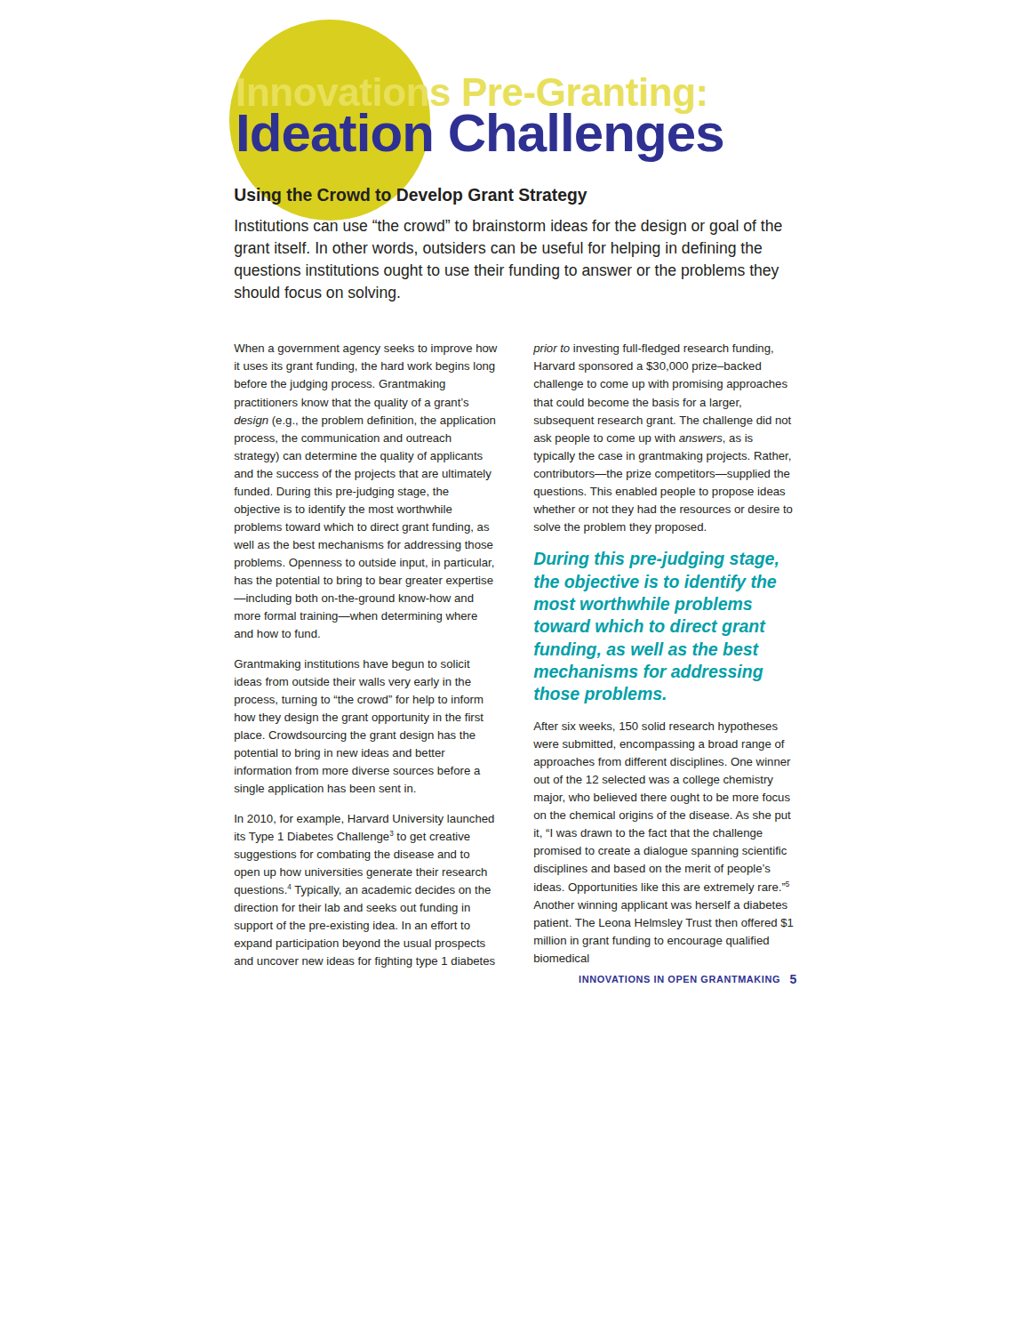Innovations Pre-Granting: Ideation Challenges
Using the Crowd to Develop Grant Strategy
Institutions can use “the crowd” to brainstorm ideas for the design or goal of the grant itself. In other words, outsiders can be useful for helping in defining the questions institutions ought to use their funding to answer or the problems they should focus on solving.
When a government agency seeks to improve how it uses its grant funding, the hard work begins long before the judging process. Grantmaking practitioners know that the quality of a grant’s design (e.g., the problem definition, the application process, the communication and outreach strategy) can determine the quality of applicants and the success of the projects that are ultimately funded. During this pre-judging stage, the objective is to identify the most worthwhile problems toward which to direct grant funding, as well as the best mechanisms for addressing those problems. Openness to outside input, in particular, has the potential to bring to bear greater expertise—including both on-the-ground know-how and more formal training—when determining where and how to fund.
Grantmaking institutions have begun to solicit ideas from outside their walls very early in the process, turning to “the crowd” for help to inform how they design the grant opportunity in the first place. Crowdsourcing the grant design has the potential to bring in new ideas and better information from more diverse sources before a single application has been sent in.
In 2010, for example, Harvard University launched its Type 1 Diabetes Challenge3 to get creative suggestions for combating the disease and to open up how universities generate their research questions.4 Typically, an academic decides on the direction for their lab and seeks out funding in support of the pre-existing idea. In an effort to expand participation beyond the usual prospects and uncover new ideas for fighting type 1 diabetes prior to investing full-fledged research funding, Harvard sponsored a $30,000 prize–backed challenge to come up with promising approaches that could become the basis for a larger, subsequent research grant. The challenge did not ask people to come up with answers, as is typically the case in grantmaking projects. Rather, contributors—the prize competitors—supplied the questions. This enabled people to propose ideas whether or not they had the resources or desire to solve the problem they proposed.
During this pre-judging stage, the objective is to identify the most worthwhile problems toward which to direct grant funding, as well as the best mechanisms for addressing those problems.
After six weeks, 150 solid research hypotheses were submitted, encompassing a broad range of approaches from different disciplines. One winner out of the 12 selected was a college chemistry major, who believed there ought to be more focus on the chemical origins of the disease. As she put it, “I was drawn to the fact that the challenge promised to create a dialogue spanning scientific disciplines and based on the merit of people’s ideas. Opportunities like this are extremely rare.”5 Another winning applicant was herself a diabetes patient. The Leona Helmsley Trust then offered $1 million in grant funding to encourage qualified biomedical
INNOVATIONS IN OPEN GRANTMAKING 5